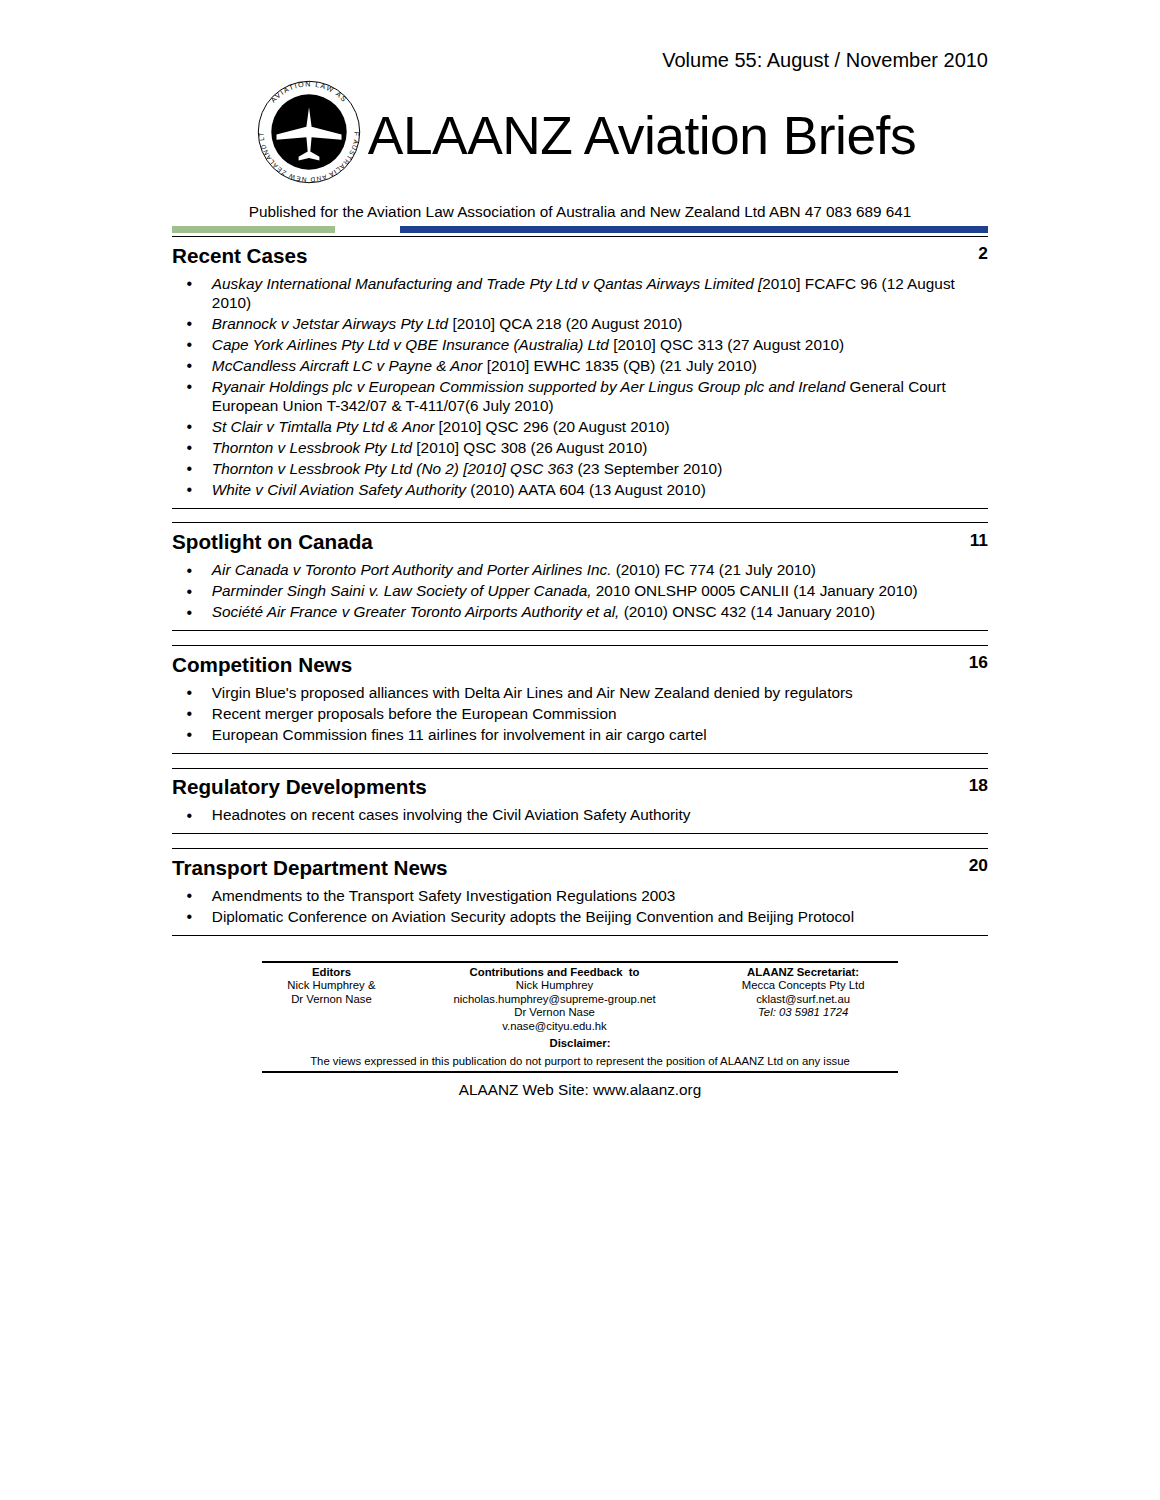Volume 55: August / November 2010
AVIATION LAW AS OF AUSTRALIA AND NEW ZEALAND LTD
ALAANZ Aviation Briefs
Published for the Aviation Law Association of Australia and New Zealand Ltd ABN 47 083 689 641
2
Recent Cases
Auskay International Manufacturing and Trade Pty Ltd v Qantas Airways Limited [2010] FCAFC 96 (12 August 2010)
Brannock v Jetstar Airways Pty Ltd [2010] QCA 218 (20 August 2010)
Cape York Airlines Pty Ltd v QBE Insurance (Australia) Ltd [2010] QSC 313 (27 August 2010)
McCandless Aircraft LC v Payne & Anor [2010] EWHC 1835 (QB) (21 July 2010)
Ryanair Holdings plc v European Commission supported by Aer Lingus Group plc and Ireland General Court European Union T-342/07 & T-411/07(6 July 2010)
St Clair v Timtalla Pty Ltd & Anor [2010] QSC 296 (20 August 2010)
Thornton v Lessbrook Pty Ltd [2010] QSC 308 (26 August 2010)
Thornton v Lessbrook Pty Ltd (No 2) [2010] QSC 363 (23 September 2010)
White v Civil Aviation Safety Authority (2010) AATA 604 (13 August 2010)
11
Spotlight on Canada
Air Canada v Toronto Port Authority and Porter Airlines Inc. (2010) FC 774 (21 July 2010)
Parminder Singh Saini v. Law Society of Upper Canada, 2010 ONLSHP 0005 CANLII (14 January 2010)
Société Air France v Greater Toronto Airports Authority et al, (2010) ONSC 432 (14 January 2010)
16
Competition News
Virgin Blue's proposed alliances with Delta Air Lines and Air New Zealand denied by regulators
Recent merger proposals before the European Commission
European Commission fines 11 airlines for involvement in air cargo cartel
18
Regulatory Developments
Headnotes on recent cases involving the Civil Aviation Safety Authority
20
Transport Department News
Amendments to the Transport Safety Investigation Regulations 2003
Diplomatic Conference on Aviation Security adopts the Beijing Convention and Beijing Protocol
| Editors Nick Humphrey & Dr Vernon Nase | Contributions and Feedback to Nick Humphrey nicholas.humphrey@supreme-group.net Dr Vernon Nase v.nase@cityu.edu.hk | ALAANZ Secretariat: Mecca Concepts Pty Ltd cklast@surf.net.au Tel: 03 5981 1724 |
| Disclaimer: |
| The views expressed in this publication do not purport to represent the position of ALAANZ Ltd on any issue |
ALAANZ Web Site: www.alaanz.org